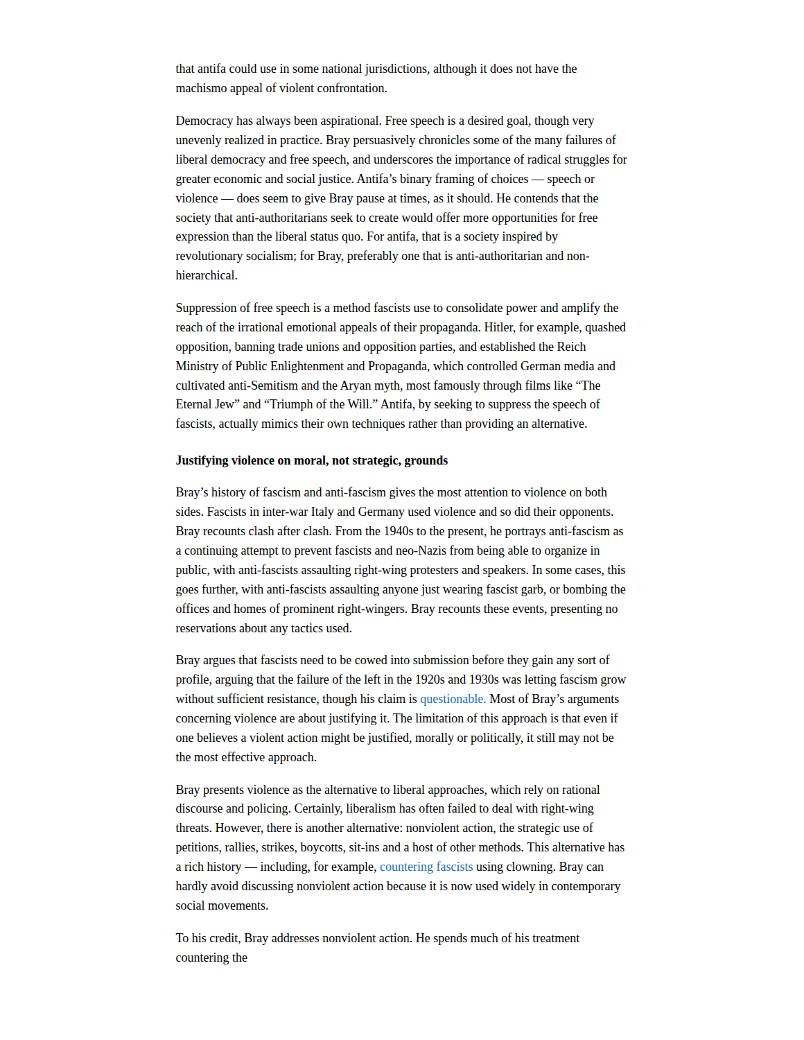that antifa could use in some national jurisdictions, although it does not have the machismo appeal of violent confrontation.
Democracy has always been aspirational. Free speech is a desired goal, though very unevenly realized in practice. Bray persuasively chronicles some of the many failures of liberal democracy and free speech, and underscores the importance of radical struggles for greater economic and social justice. Antifa’s binary framing of choices — speech or violence — does seem to give Bray pause at times, as it should. He contends that the society that anti-authoritarians seek to create would offer more opportunities for free expression than the liberal status quo. For antifa, that is a society inspired by revolutionary socialism; for Bray, preferably one that is anti-authoritarian and non-hierarchical.
Suppression of free speech is a method fascists use to consolidate power and amplify the reach of the irrational emotional appeals of their propaganda. Hitler, for example, quashed opposition, banning trade unions and opposition parties, and established the Reich Ministry of Public Enlightenment and Propaganda, which controlled German media and cultivated anti-Semitism and the Aryan myth, most famously through films like “The Eternal Jew” and “Triumph of the Will.” Antifa, by seeking to suppress the speech of fascists, actually mimics their own techniques rather than providing an alternative.
Justifying violence on moral, not strategic, grounds
Bray’s history of fascism and anti-fascism gives the most attention to violence on both sides. Fascists in inter-war Italy and Germany used violence and so did their opponents. Bray recounts clash after clash. From the 1940s to the present, he portrays anti-fascism as a continuing attempt to prevent fascists and neo-Nazis from being able to organize in public, with anti-fascists assaulting right-wing protesters and speakers. In some cases, this goes further, with anti-fascists assaulting anyone just wearing fascist garb, or bombing the offices and homes of prominent right-wingers. Bray recounts these events, presenting no reservations about any tactics used.
Bray argues that fascists need to be cowed into submission before they gain any sort of profile, arguing that the failure of the left in the 1920s and 1930s was letting fascism grow without sufficient resistance, though his claim is questionable. Most of Bray’s arguments concerning violence are about justifying it. The limitation of this approach is that even if one believes a violent action might be justified, morally or politically, it still may not be the most effective approach.
Bray presents violence as the alternative to liberal approaches, which rely on rational discourse and policing. Certainly, liberalism has often failed to deal with right-wing threats. However, there is another alternative: nonviolent action, the strategic use of petitions, rallies, strikes, boycotts, sit-ins and a host of other methods. This alternative has a rich history — including, for example, countering fascists using clowning. Bray can hardly avoid discussing nonviolent action because it is now used widely in contemporary social movements.
To his credit, Bray addresses nonviolent action. He spends much of his treatment countering the